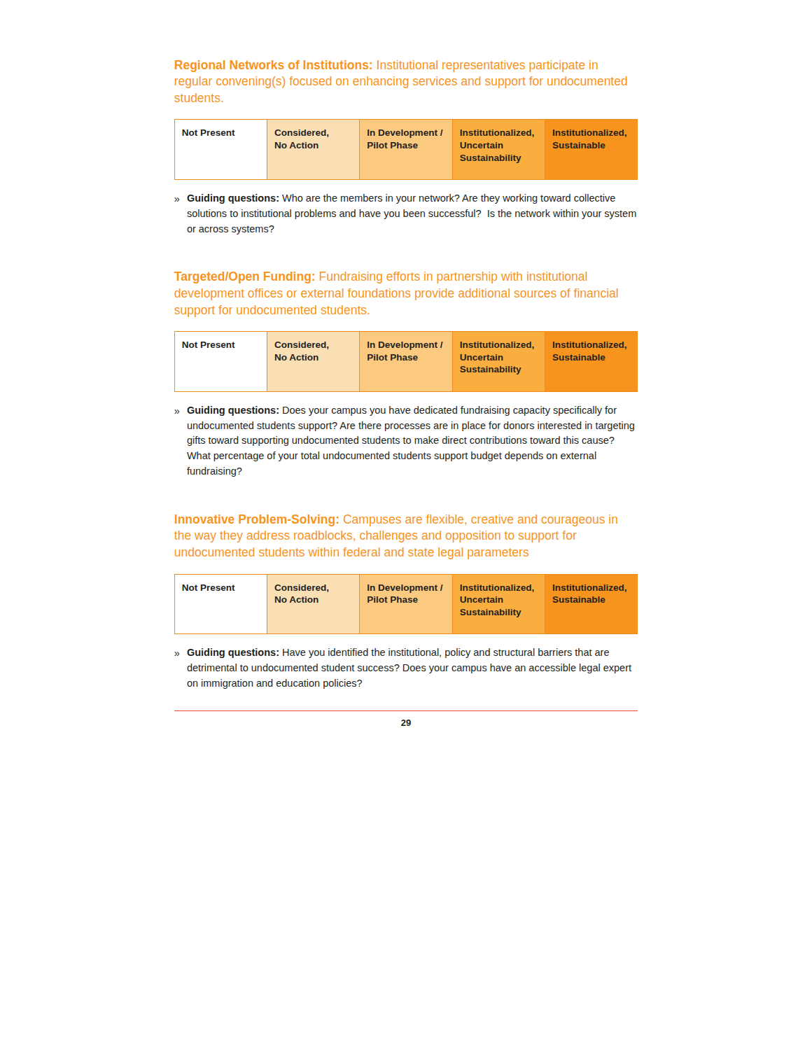Regional Networks of Institutions: Institutional representatives participate in regular convening(s) focused on enhancing services and support for undocumented students.
| Not Present | Considered, No Action | In Development / Pilot Phase | Institutionalized, Uncertain Sustainability | Institutionalized, Sustainable |
»
Guiding questions: Who are the members in your network? Are they working toward collective solutions to institutional problems and have you been successful? Is the network within your system or across systems?
Targeted/Open Funding: Fundraising efforts in partnership with institutional development offices or external foundations provide additional sources of financial support for undocumented students.
| Not Present | Considered, No Action | In Development / Pilot Phase | Institutionalized, Uncertain Sustainability | Institutionalized, Sustainable |
»
Guiding questions: Does your campus you have dedicated fundraising capacity specifically for undocumented students support? Are there processes are in place for donors interested in targeting gifts toward supporting undocumented students to make direct contributions toward this cause? What percentage of your total undocumented students support budget depends on external fundraising?
Innovative Problem-Solving: Campuses are flexible, creative and courageous in the way they address roadblocks, challenges and opposition to support for undocumented students within federal and state legal parameters
| Not Present | Considered, No Action | In Development / Pilot Phase | Institutionalized, Uncertain Sustainability | Institutionalized, Sustainable |
»
Guiding questions: Have you identified the institutional, policy and structural barriers that are detrimental to undocumented student success? Does your campus have an accessible legal expert on immigration and education policies?
29